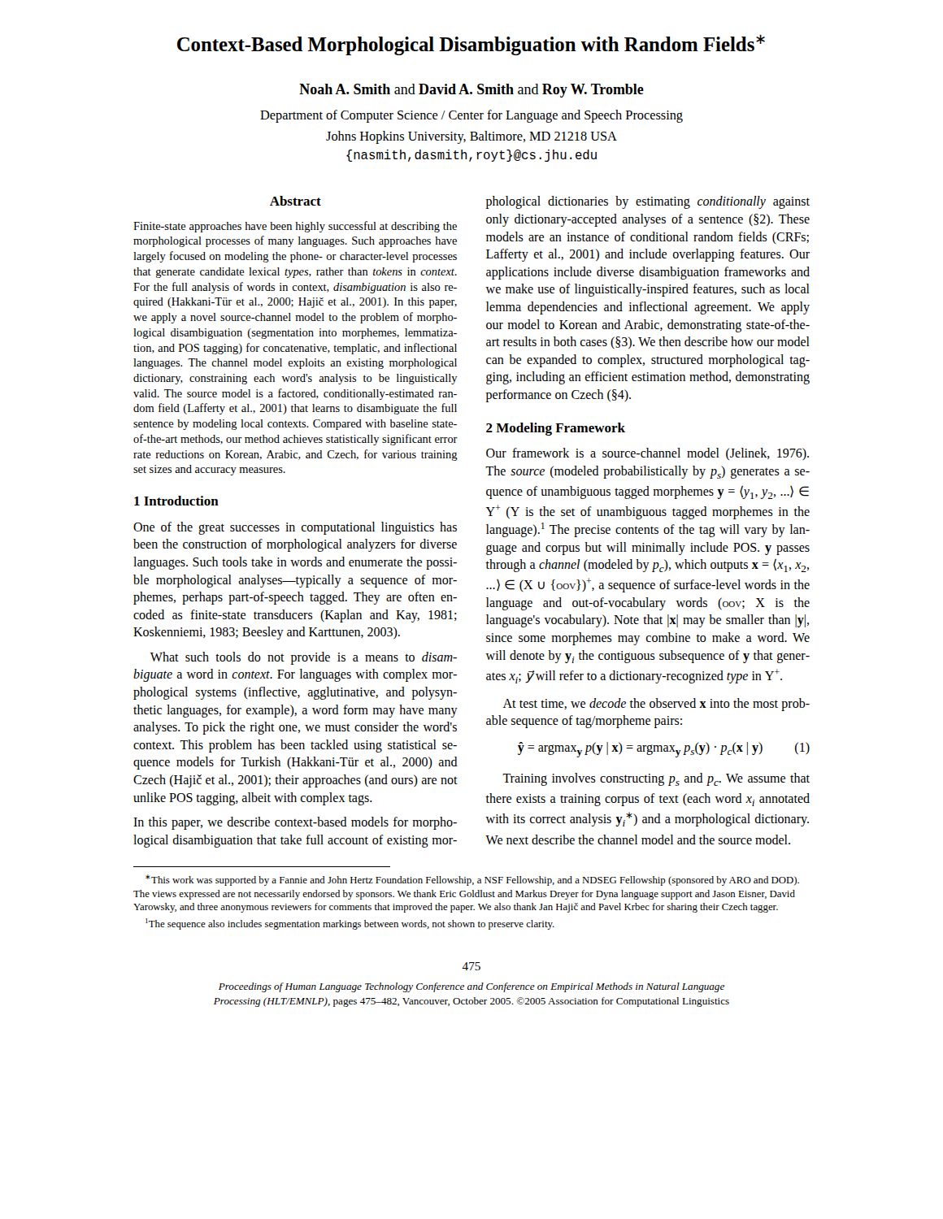Context-Based Morphological Disambiguation with Random Fields∗
Noah A. Smith and David A. Smith and Roy W. Tromble
Department of Computer Science / Center for Language and Speech Processing
Johns Hopkins University, Baltimore, MD 21218 USA
{nasmith,dasmith,royt}@cs.jhu.edu
Abstract
Finite-state approaches have been highly successful at describing the morphological processes of many languages. Such approaches have largely focused on modeling the phone- or character-level processes that generate candidate lexical types, rather than tokens in context. For the full analysis of words in context, disambiguation is also required (Hakkani-Tür et al., 2000; Hajič et al., 2001). In this paper, we apply a novel source-channel model to the problem of morphological disambiguation (segmentation into morphemes, lemmatization, and POS tagging) for concatenative, templatic, and inflectional languages. The channel model exploits an existing morphological dictionary, constraining each word's analysis to be linguistically valid. The source model is a factored, conditionally-estimated random field (Lafferty et al., 2001) that learns to disambiguate the full sentence by modeling local contexts. Compared with baseline state-of-the-art methods, our method achieves statistically significant error rate reductions on Korean, Arabic, and Czech, for various training set sizes and accuracy measures.
1 Introduction
One of the great successes in computational linguistics has been the construction of morphological analyzers for diverse languages. Such tools take in words and enumerate the possible morphological analyses—typically a sequence of morphemes, perhaps part-of-speech tagged. They are often encoded as finite-state transducers (Kaplan and Kay, 1981; Koskenniemi, 1983; Beesley and Karttunen, 2003).
What such tools do not provide is a means to disambiguate a word in context. For languages with complex morphological systems (inflective, agglutinative, and polysynthetic languages, for example), a word form may have many analyses. To pick the right one, we must consider the word's context. This problem has been tackled using statistical sequence models for Turkish (Hakkani-Tür et al., 2000) and Czech (Hajič et al., 2001); their approaches (and ours) are not unlike POS tagging, albeit with complex tags.
In this paper, we describe context-based models for morphological disambiguation that take full account of existing morphological dictionaries by estimating conditionally against only dictionary-accepted analyses of a sentence (§2). These models are an instance of conditional random fields (CRFs; Lafferty et al., 2001) and include overlapping features. Our applications include diverse disambiguation frameworks and we make use of linguistically-inspired features, such as local lemma dependencies and inflectional agreement. We apply our model to Korean and Arabic, demonstrating state-of-the-art results in both cases (§3). We then describe how our model can be expanded to complex, structured morphological tagging, including an efficient estimation method, demonstrating performance on Czech (§4).
2 Modeling Framework
Our framework is a source-channel model (Jelinek, 1976). The source (modeled probabilistically by ps) generates a sequence of unambiguous tagged morphemes y = ⟨y1, y2, ...⟩ ∈ Y+ (Y is the set of unambiguous tagged morphemes in the language).1 The precise contents of the tag will vary by language and corpus but will minimally include POS. y passes through a channel (modeled by pc), which outputs x = ⟨x1, x2, ...⟩ ∈ (X ∪ {oov})+, a sequence of surface-level words in the language and out-of-vocabulary words (oov; X is the language's vocabulary). Note that |x| may be smaller than |y|, since some morphemes may combine to make a word. We will denote by yi the contiguous subsequence of y that generates xi; y⃗ will refer to a dictionary-recognized type in Y+.
At test time, we decode the observed x into the most probable sequence of tag/morpheme pairs:
(1) ŷ = argmaxy p(y | x) = argmaxy ps(y) · pc(x | y)
Training involves constructing ps and pc. We assume that there exists a training corpus of text (each word xi annotated with its correct analysis yi∗) and a morphological dictionary. We next describe the channel model and the source model.
∗This work was supported by a Fannie and John Hertz Foundation Fellowship, a NSF Fellowship, and a NDSEG Fellowship (sponsored by ARO and DOD). The views expressed are not necessarily endorsed by sponsors. We thank Eric Goldlust and Markus Dreyer for Dyna language support and Jason Eisner, David Yarowsky, and three anonymous reviewers for comments that improved the paper. We also thank Jan Hajič and Pavel Krbec for sharing their Czech tagger.
1The sequence also includes segmentation markings between words, not shown to preserve clarity.
475
Proceedings of Human Language Technology Conference and Conference on Empirical Methods in Natural Language
Processing (HLT/EMNLP), pages 475–482, Vancouver, October 2005. ©2005 Association for Computational Linguistics